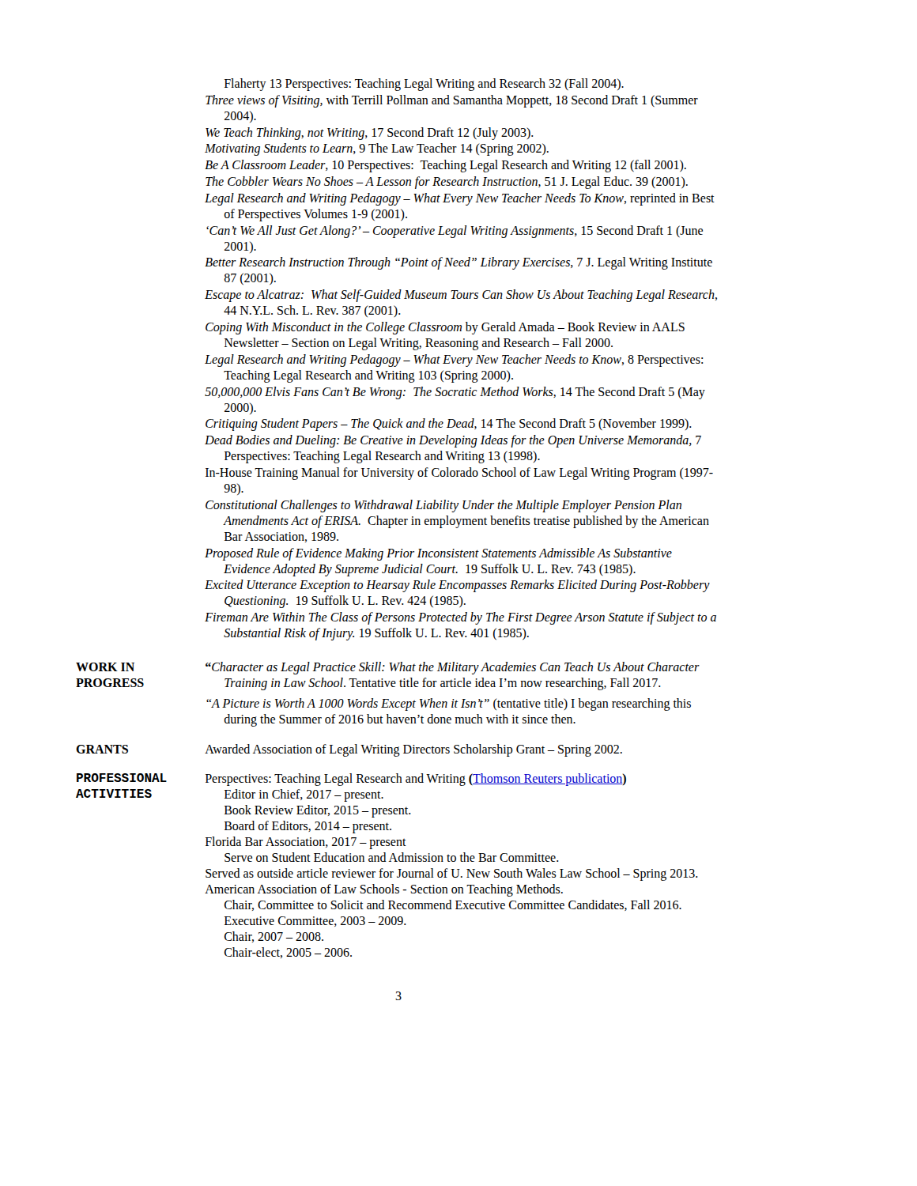Flaherty 13 Perspectives: Teaching Legal Writing and Research 32 (Fall 2004).
Three views of Visiting, with Terrill Pollman and Samantha Moppett, 18 Second Draft 1 (Summer 2004).
We Teach Thinking, not Writing, 17 Second Draft 12 (July 2003).
Motivating Students to Learn, 9 The Law Teacher 14 (Spring 2002).
Be A Classroom Leader, 10 Perspectives: Teaching Legal Research and Writing 12 (fall 2001).
The Cobbler Wears No Shoes – A Lesson for Research Instruction, 51 J. Legal Educ. 39 (2001).
Legal Research and Writing Pedagogy – What Every New Teacher Needs To Know, reprinted in Best of Perspectives Volumes 1-9 (2001).
‘Can’t We All Just Get Along?’ – Cooperative Legal Writing Assignments, 15 Second Draft 1 (June 2001).
Better Research Instruction Through “Point of Need” Library Exercises, 7 J. Legal Writing Institute 87 (2001).
Escape to Alcatraz: What Self-Guided Museum Tours Can Show Us About Teaching Legal Research, 44 N.Y.L. Sch. L. Rev. 387 (2001).
Coping With Misconduct in the College Classroom by Gerald Amada – Book Review in AALS Newsletter – Section on Legal Writing, Reasoning and Research – Fall 2000.
Legal Research and Writing Pedagogy – What Every New Teacher Needs to Know, 8 Perspectives: Teaching Legal Research and Writing 103 (Spring 2000).
50,000,000 Elvis Fans Can’t Be Wrong: The Socratic Method Works, 14 The Second Draft 5 (May 2000).
Critiquing Student Papers – The Quick and the Dead, 14 The Second Draft 5 (November 1999).
Dead Bodies and Dueling: Be Creative in Developing Ideas for the Open Universe Memoranda, 7 Perspectives: Teaching Legal Research and Writing 13 (1998).
In-House Training Manual for University of Colorado School of Law Legal Writing Program (1997-98).
Constitutional Challenges to Withdrawal Liability Under the Multiple Employer Pension Plan Amendments Act of ERISA. Chapter in employment benefits treatise published by the American Bar Association, 1989.
Proposed Rule of Evidence Making Prior Inconsistent Statements Admissible As Substantive Evidence Adopted By Supreme Judicial Court. 19 Suffolk U. L. Rev. 743 (1985).
Excited Utterance Exception to Hearsay Rule Encompasses Remarks Elicited During Post-Robbery Questioning. 19 Suffolk U. L. Rev. 424 (1985).
Fireman Are Within The Class of Persons Protected by The First Degree Arson Statute if Subject to a Substantial Risk of Injury. 19 Suffolk U. L. Rev. 401 (1985).
WORK IN
PROGRESS
“Character as Legal Practice Skill: What the Military Academies Can Teach Us About Character Training in Law School. Tentative title for article idea I’m now researching, Fall 2017.
“A Picture is Worth A 1000 Words Except When it Isn’t” (tentative title) I began researching this during the Summer of 2016 but haven’t done much with it since then.
GRANTS
Awarded Association of Legal Writing Directors Scholarship Grant – Spring 2002.
PROFESSIONAL
ACTIVITIES
Perspectives: Teaching Legal Research and Writing (Thomson Reuters publication)
Editor in Chief, 2017 – present.
Book Review Editor, 2015 – present.
Board of Editors, 2014 – present.
Florida Bar Association, 2017 – present
Serve on Student Education and Admission to the Bar Committee.
Served as outside article reviewer for Journal of U. New South Wales Law School – Spring 2013.
American Association of Law Schools - Section on Teaching Methods.
Chair, Committee to Solicit and Recommend Executive Committee Candidates, Fall 2016.
Executive Committee, 2003 – 2009.
Chair, 2007 – 2008.
Chair-elect, 2005 – 2006.
3